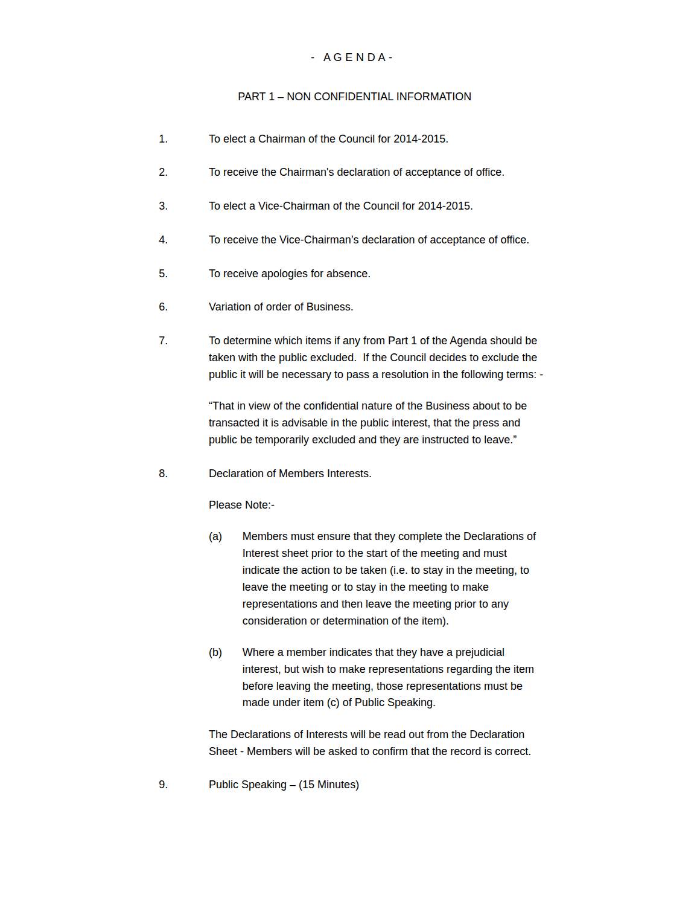- A G E N D A -
PART 1 – NON CONFIDENTIAL INFORMATION
1.
To elect a Chairman of the Council for 2014-2015.
2.
To receive the Chairman's declaration of acceptance of office.
3.
To elect a Vice-Chairman of the Council for 2014-2015.
4.
To receive the Vice-Chairman’s declaration of acceptance of office.
5.
To receive apologies for absence.
6.
Variation of order of Business.
7.
To determine which items if any from Part 1 of the Agenda should be taken with the public excluded. If the Council decides to exclude the public it will be necessary to pass a resolution in the following terms: -
“That in view of the confidential nature of the Business about to be transacted it is advisable in the public interest, that the press and public be temporarily excluded and they are instructed to leave.”
8.
Declaration of Members Interests.
Please Note:-
(a) Members must ensure that they complete the Declarations of Interest sheet prior to the start of the meeting and must indicate the action to be taken (i.e. to stay in the meeting, to leave the meeting or to stay in the meeting to make representations and then leave the meeting prior to any consideration or determination of the item).
(b) Where a member indicates that they have a prejudicial interest, but wish to make representations regarding the item before leaving the meeting, those representations must be made under item (c) of Public Speaking.
The Declarations of Interests will be read out from the Declaration Sheet - Members will be asked to confirm that the record is correct.
9.
Public Speaking – (15 Minutes)